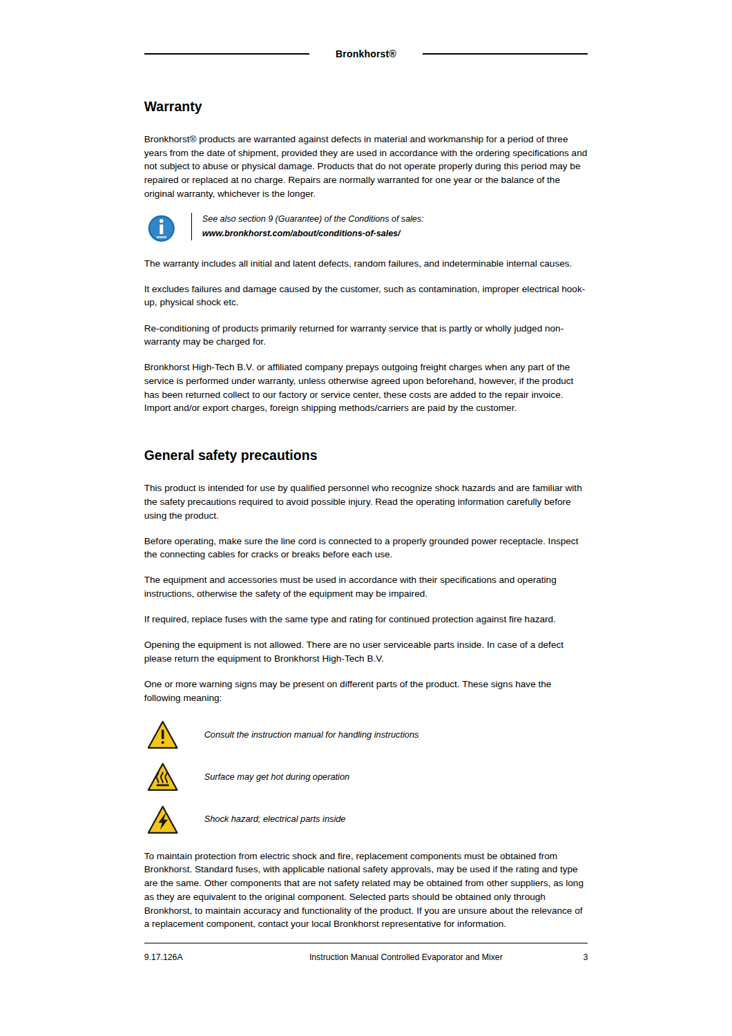Bronkhorst®
Warranty
Bronkhorst® products are warranted against defects in material and workmanship for a period of three years from the date of shipment, provided they are used in accordance with the ordering specifications and not subject to abuse or physical damage. Products that do not operate properly during this period may be repaired or replaced at no charge. Repairs are normally warranted for one year or the balance of the original warranty, whichever is the longer.
www
See also section 9 (Guarantee) of the Conditions of sales: www.bronkhorst.com/about/conditions-of-sales/
The warranty includes all initial and latent defects, random failures, and indeterminable internal causes.
It excludes failures and damage caused by the customer, such as contamination, improper electrical hook-up, physical shock etc.
Re-conditioning of products primarily returned for warranty service that is partly or wholly judged non-warranty may be charged for.
Bronkhorst High-Tech B.V. or affiliated company prepays outgoing freight charges when any part of the service is performed under warranty, unless otherwise agreed upon beforehand, however, if the product has been returned collect to our factory or service center, these costs are added to the repair invoice. Import and/or export charges, foreign shipping methods/carriers are paid by the customer.
General safety precautions
This product is intended for use by qualified personnel who recognize shock hazards and are familiar with the safety precautions required to avoid possible injury. Read the operating information carefully before using the product.
Before operating, make sure the line cord is connected to a properly grounded power receptacle. Inspect the connecting cables for cracks or breaks before each use.
The equipment and accessories must be used in accordance with their specifications and operating instructions, otherwise the safety of the equipment may be impaired.
If required, replace fuses with the same type and rating for continued protection against fire hazard.
Opening the equipment is not allowed. There are no user serviceable parts inside. In case of a defect please return the equipment to Bronkhorst High-Tech B.V.
One or more warning signs may be present on different parts of the product. These signs have the following meaning:
Consult the instruction manual for handling instructions
Surface may get hot during operation
Shock hazard; electrical parts inside
To maintain protection from electric shock and fire, replacement components must be obtained from Bronkhorst. Standard fuses, with applicable national safety approvals, may be used if the rating and type are the same. Other components that are not safety related may be obtained from other suppliers, as long as they are equivalent to the original component. Selected parts should be obtained only through Bronkhorst, to maintain accuracy and functionality of the product. If you are unsure about the relevance of a replacement component, contact your local Bronkhorst representative for information.
9.17.126A
Instruction Manual Controlled Evaporator and Mixer
3